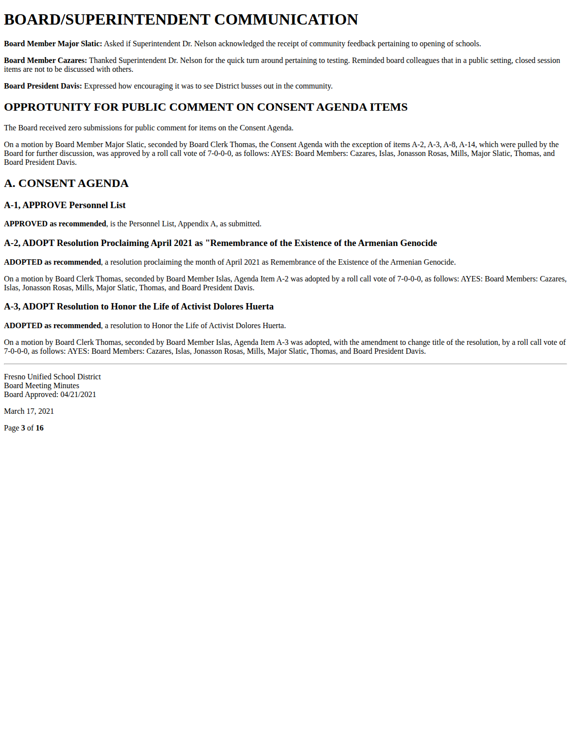BOARD/SUPERINTENDENT COMMUNICATION
Board Member Major Slatic: Asked if Superintendent Dr. Nelson acknowledged the receipt of community feedback pertaining to opening of schools.
Board Member Cazares: Thanked Superintendent Dr. Nelson for the quick turn around pertaining to testing. Reminded board colleagues that in a public setting, closed session items are not to be discussed with others.
Board President Davis: Expressed how encouraging it was to see District busses out in the community.
OPPROTUNITY FOR PUBLIC COMMENT ON CONSENT AGENDA ITEMS
The Board received zero submissions for public comment for items on the Consent Agenda.
On a motion by Board Member Major Slatic, seconded by Board Clerk Thomas, the Consent Agenda with the exception of items A-2, A-3, A-8, A-14, which were pulled by the Board for further discussion, was approved by a roll call vote of 7-0-0-0, as follows: AYES: Board Members: Cazares, Islas, Jonasson Rosas, Mills, Major Slatic, Thomas, and Board President Davis.
A. CONSENT AGENDA
A-1, APPROVE Personnel List
APPROVED as recommended, is the Personnel List, Appendix A, as submitted.
A-2, ADOPT Resolution Proclaiming April 2021 as "Remembrance of the Existence of the Armenian Genocide
ADOPTED as recommended, a resolution proclaiming the month of April 2021 as Remembrance of the Existence of the Armenian Genocide.
On a motion by Board Clerk Thomas, seconded by Board Member Islas, Agenda Item A-2 was adopted by a roll call vote of 7-0-0-0, as follows: AYES: Board Members: Cazares, Islas, Jonasson Rosas, Mills, Major Slatic, Thomas, and Board President Davis.
A-3, ADOPT Resolution to Honor the Life of Activist Dolores Huerta
ADOPTED as recommended, a resolution to Honor the Life of Activist Dolores Huerta.
On a motion by Board Clerk Thomas, seconded by Board Member Islas, Agenda Item A-3 was adopted, with the amendment to change title of the resolution, by a roll call vote of 7-0-0-0, as follows: AYES: Board Members: Cazares, Islas, Jonasson Rosas, Mills, Major Slatic, Thomas, and Board President Davis.
Fresno Unified School District
Board Meeting Minutes
Board Approved: 04/21/2021
March 17, 2021
Page 3 of 16